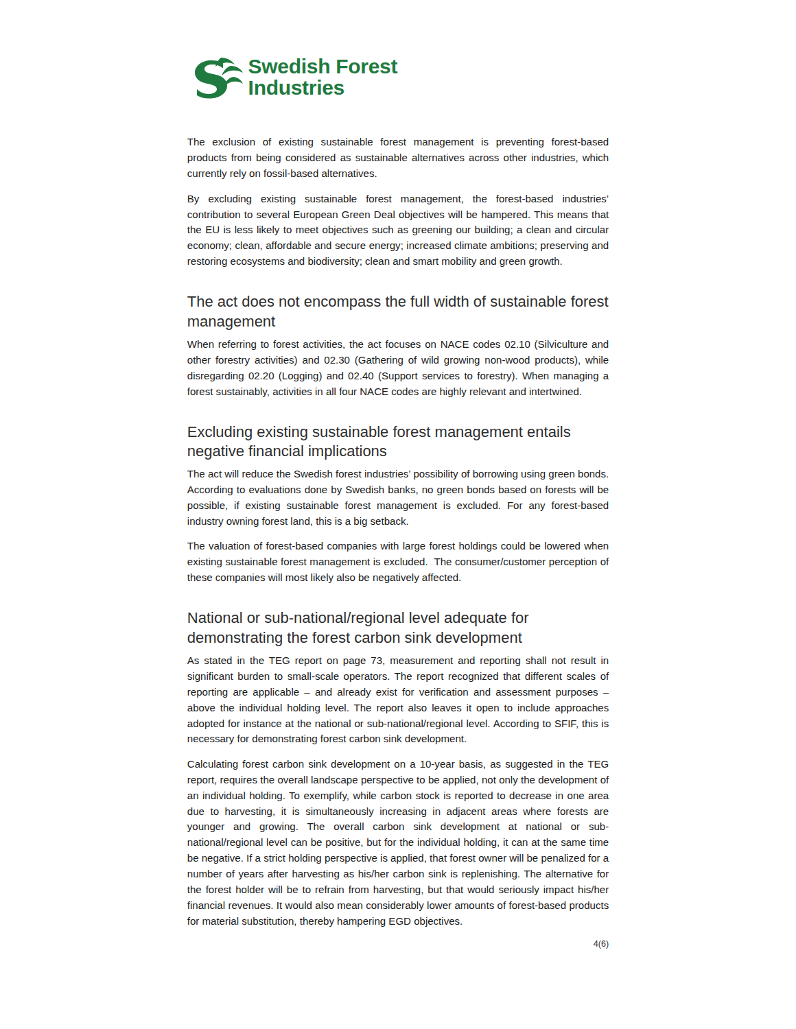Swedish Forest Industries
The exclusion of existing sustainable forest management is preventing forest-based products from being considered as sustainable alternatives across other industries, which currently rely on fossil-based alternatives.
By excluding existing sustainable forest management, the forest-based industries’ contribution to several European Green Deal objectives will be hampered. This means that the EU is less likely to meet objectives such as greening our building; a clean and circular economy; clean, affordable and secure energy; increased climate ambitions; preserving and restoring ecosystems and biodiversity; clean and smart mobility and green growth.
The act does not encompass the full width of sustainable forest management
When referring to forest activities, the act focuses on NACE codes 02.10 (Silviculture and other forestry activities) and 02.30 (Gathering of wild growing non-wood products), while disregarding 02.20 (Logging) and 02.40 (Support services to forestry). When managing a forest sustainably, activities in all four NACE codes are highly relevant and intertwined.
Excluding existing sustainable forest management entails negative financial implications
The act will reduce the Swedish forest industries’ possibility of borrowing using green bonds. According to evaluations done by Swedish banks, no green bonds based on forests will be possible, if existing sustainable forest management is excluded. For any forest-based industry owning forest land, this is a big setback.
The valuation of forest-based companies with large forest holdings could be lowered when existing sustainable forest management is excluded. The consumer/customer perception of these companies will most likely also be negatively affected.
National or sub-national/regional level adequate for demonstrating the forest carbon sink development
As stated in the TEG report on page 73, measurement and reporting shall not result in significant burden to small-scale operators. The report recognized that different scales of reporting are applicable – and already exist for verification and assessment purposes – above the individual holding level. The report also leaves it open to include approaches adopted for instance at the national or sub-national/regional level. According to SFIF, this is necessary for demonstrating forest carbon sink development.
Calculating forest carbon sink development on a 10-year basis, as suggested in the TEG report, requires the overall landscape perspective to be applied, not only the development of an individual holding. To exemplify, while carbon stock is reported to decrease in one area due to harvesting, it is simultaneously increasing in adjacent areas where forests are younger and growing. The overall carbon sink development at national or sub-national/regional level can be positive, but for the individual holding, it can at the same time be negative. If a strict holding perspective is applied, that forest owner will be penalized for a number of years after harvesting as his/her carbon sink is replenishing. The alternative for the forest holder will be to refrain from harvesting, but that would seriously impact his/her financial revenues. It would also mean considerably lower amounts of forest-based products for material substitution, thereby hampering EGD objectives.
4(6)